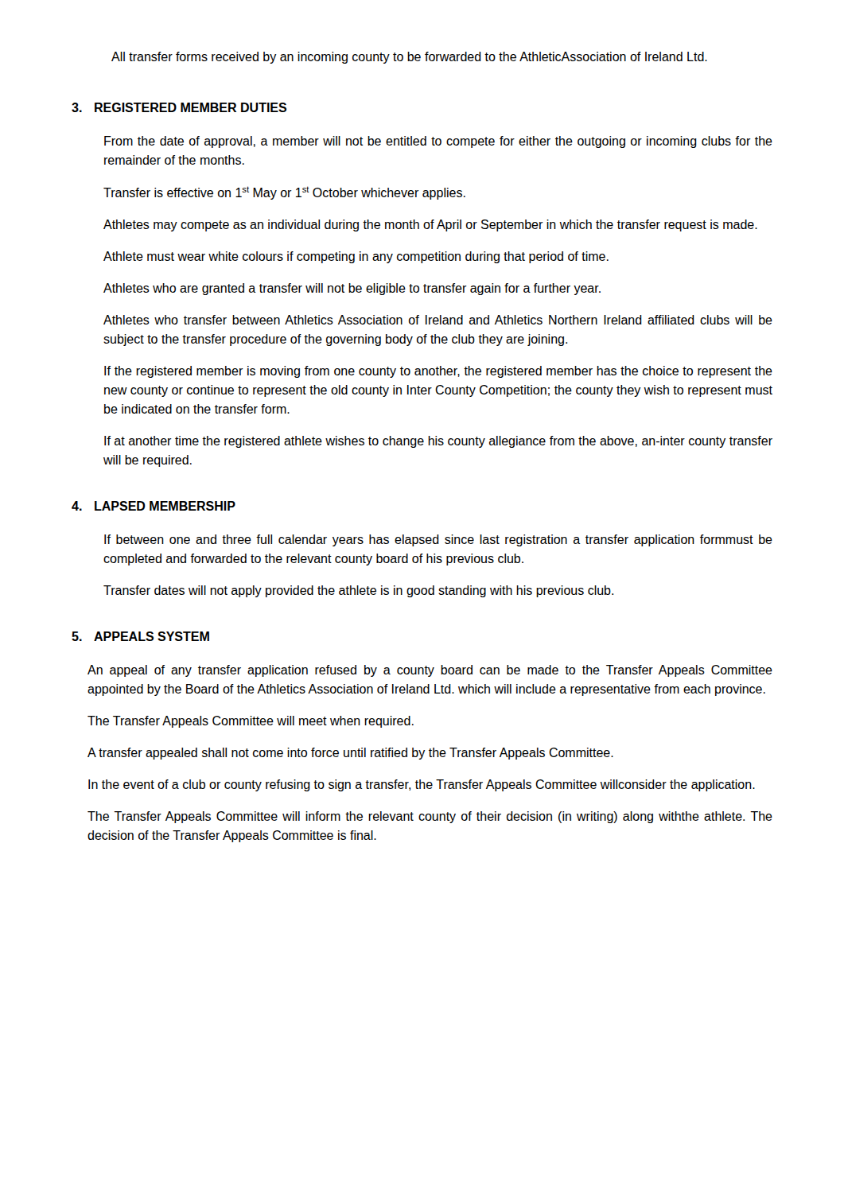All transfer forms received by an incoming county to be forwarded to the AthleticAssociation of Ireland Ltd.
3. REGISTERED MEMBER DUTIES
From the date of approval, a member will not be entitled to compete for either the outgoing or incoming clubs for the remainder of the months.
Transfer is effective on 1st May or 1st October whichever applies.
Athletes may compete as an individual during the month of April or September in which the transfer request is made.
Athlete must wear white colours if competing in any competition during that period of time.
Athletes who are granted a transfer will not be eligible to transfer again for a further year.
Athletes who transfer between Athletics Association of Ireland and Athletics Northern Ireland affiliated clubs will be subject to the transfer procedure of the governing body of the club they are joining.
If the registered member is moving from one county to another, the registered member has the choice to represent the new county or continue to represent the old county in Inter County Competition; the county they wish to represent must be indicated on the transfer form.
If at another time the registered athlete wishes to change his county allegiance from the above, an-inter county transfer will be required.
4. LAPSED MEMBERSHIP
If between one and three full calendar years has elapsed since last registration a transfer application formmust be completed and forwarded to the relevant county board of his previous club.
Transfer dates will not apply provided the athlete is in good standing with his previous club.
5. APPEALS SYSTEM
An appeal of any transfer application refused by a county board can be made to the Transfer Appeals Committee appointed by the Board of the Athletics Association of Ireland Ltd. which will include a representative from each province.
The Transfer Appeals Committee will meet when required.
A transfer appealed shall not come into force until ratified by the Transfer Appeals Committee.
In the event of a club or county refusing to sign a transfer, the Transfer Appeals Committee willconsider the application.
The Transfer Appeals Committee will inform the relevant county of their decision (in writing) along withthe athlete. The decision of the Transfer Appeals Committee is final.